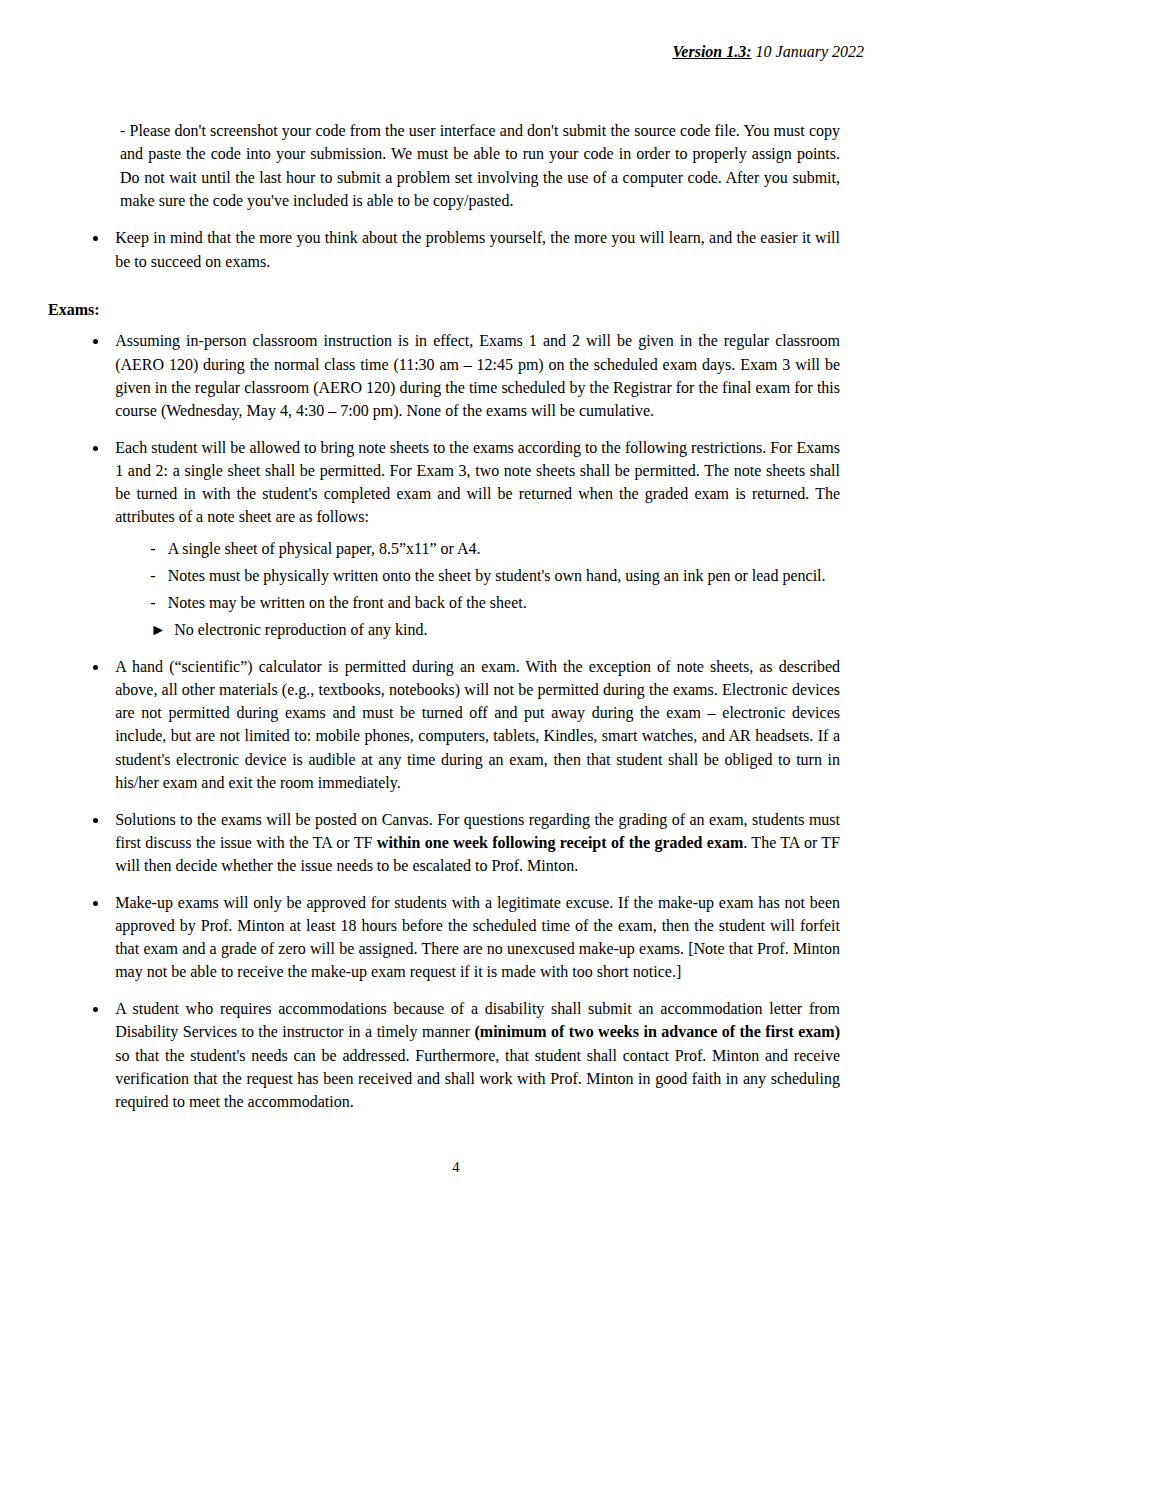Version 1.3: 10 January 2022
- Please don't screenshot your code from the user interface and don't submit the source code file. You must copy and paste the code into your submission. We must be able to run your code in order to properly assign points. Do not wait until the last hour to submit a problem set involving the use of a computer code. After you submit, make sure the code you've included is able to be copy/pasted.
Keep in mind that the more you think about the problems yourself, the more you will learn, and the easier it will be to succeed on exams.
Exams:
Assuming in-person classroom instruction is in effect, Exams 1 and 2 will be given in the regular classroom (AERO 120) during the normal class time (11:30 am – 12:45 pm) on the scheduled exam days. Exam 3 will be given in the regular classroom (AERO 120) during the time scheduled by the Registrar for the final exam for this course (Wednesday, May 4, 4:30 – 7:00 pm). None of the exams will be cumulative.
Each student will be allowed to bring note sheets to the exams according to the following restrictions. For Exams 1 and 2: a single sheet shall be permitted. For Exam 3, two note sheets shall be permitted. The note sheets shall be turned in with the student's completed exam and will be returned when the graded exam is returned. The attributes of a note sheet are as follows:
A single sheet of physical paper, 8.5”x11” or A4.
Notes must be physically written onto the sheet by student's own hand, using an ink pen or lead pencil.
Notes may be written on the front and back of the sheet.
No electronic reproduction of any kind.
A hand (“scientific”) calculator is permitted during an exam. With the exception of note sheets, as described above, all other materials (e.g., textbooks, notebooks) will not be permitted during the exams. Electronic devices are not permitted during exams and must be turned off and put away during the exam – electronic devices include, but are not limited to: mobile phones, computers, tablets, Kindles, smart watches, and AR headsets. If a student's electronic device is audible at any time during an exam, then that student shall be obliged to turn in his/her exam and exit the room immediately.
Solutions to the exams will be posted on Canvas. For questions regarding the grading of an exam, students must first discuss the issue with the TA or TF within one week following receipt of the graded exam. The TA or TF will then decide whether the issue needs to be escalated to Prof. Minton.
Make-up exams will only be approved for students with a legitimate excuse. If the make-up exam has not been approved by Prof. Minton at least 18 hours before the scheduled time of the exam, then the student will forfeit that exam and a grade of zero will be assigned. There are no unexcused make-up exams. [Note that Prof. Minton may not be able to receive the make-up exam request if it is made with too short notice.]
A student who requires accommodations because of a disability shall submit an accommodation letter from Disability Services to the instructor in a timely manner (minimum of two weeks in advance of the first exam) so that the student's needs can be addressed. Furthermore, that student shall contact Prof. Minton and receive verification that the request has been received and shall work with Prof. Minton in good faith in any scheduling required to meet the accommodation.
4